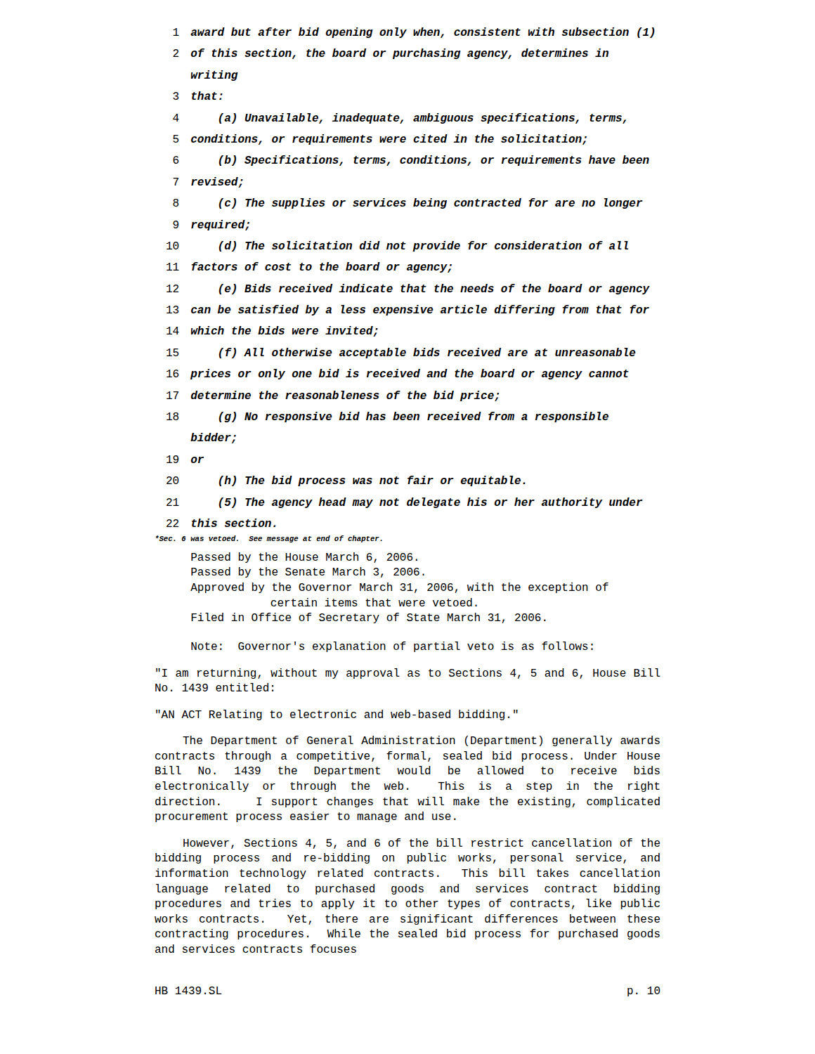award but after bid opening only when, consistent with subsection (1)
of this section, the board or purchasing agency, determines in writing
that:
(a) Unavailable, inadequate, ambiguous specifications, terms,
conditions, or requirements were cited in the solicitation;
(b) Specifications, terms, conditions, or requirements have been
revised;
(c) The supplies or services being contracted for are no longer
required;
(d) The solicitation did not provide for consideration of all
factors of cost to the board or agency;
(e) Bids received indicate that the needs of the board or agency
can be satisfied by a less expensive article differing from that for
which the bids were invited;
(f) All otherwise acceptable bids received are at unreasonable
prices or only one bid is received and the board or agency cannot
determine the reasonableness of the bid price;
(g) No responsive bid has been received from a responsible bidder;
or
(h) The bid process was not fair or equitable.
(5) The agency head may not delegate his or her authority under
this section.
*Sec. 6 was vetoed. See message at end of chapter.
Passed by the House March 6, 2006.
Passed by the Senate March 3, 2006.
Approved by the Governor March 31, 2006, with the exception of
certain items that were vetoed.
Filed in Office of Secretary of State March 31, 2006.
Note: Governor's explanation of partial veto is as follows:
"I am returning, without my approval as to Sections 4, 5 and 6, House Bill No. 1439 entitled:
"AN ACT Relating to electronic and web-based bidding."
The Department of General Administration (Department) generally awards contracts through a competitive, formal, sealed bid process. Under House Bill No. 1439 the Department would be allowed to receive bids electronically or through the web. This is a step in the right direction. I support changes that will make the existing, complicated procurement process easier to manage and use.
However, Sections 4, 5, and 6 of the bill restrict cancellation of the bidding process and re-bidding on public works, personal service, and information technology related contracts. This bill takes cancellation language related to purchased goods and services contract bidding procedures and tries to apply it to other types of contracts, like public works contracts. Yet, there are significant differences between these contracting procedures. While the sealed bid process for purchased goods and services contracts focuses
HB 1439.SL p. 10